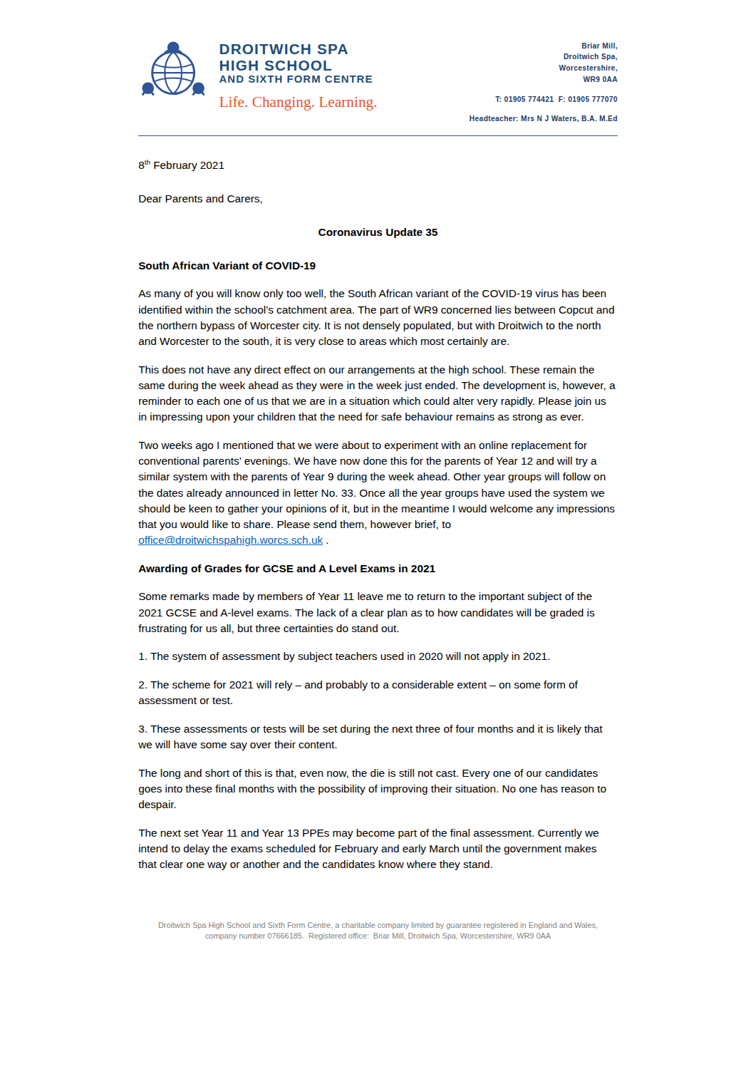Droitwich Spa High School and Sixth Form Centre
Life. Changing. Learning.
Briar Mill,
Droitwich Spa,
Worcestershire,
WR9 0AA
T: 01905 774421 F: 01905 777070
Headteacher: Mrs N J Waters, B.A. M.Ed
8th February 2021
Dear Parents and Carers,
Coronavirus Update 35
South African Variant of COVID-19
As many of you will know only too well, the South African variant of the COVID-19 virus has been identified within the school’s catchment area. The part of WR9 concerned lies between Copcut and the northern bypass of Worcester city. It is not densely populated, but with Droitwich to the north and Worcester to the south, it is very close to areas which most certainly are.
This does not have any direct effect on our arrangements at the high school. These remain the same during the week ahead as they were in the week just ended. The development is, however, a reminder to each one of us that we are in a situation which could alter very rapidly. Please join us in impressing upon your children that the need for safe behaviour remains as strong as ever.
Two weeks ago I mentioned that we were about to experiment with an online replacement for conventional parents’ evenings. We have now done this for the parents of Year 12 and will try a similar system with the parents of Year 9 during the week ahead. Other year groups will follow on the dates already announced in letter No. 33. Once all the year groups have used the system we should be keen to gather your opinions of it, but in the meantime I would welcome any impressions that you would like to share. Please send them, however brief, to office@droitwichspahigh.worcs.sch.uk .
Awarding of Grades for GCSE and A Level Exams in 2021
Some remarks made by members of Year 11 leave me to return to the important subject of the 2021 GCSE and A-level exams. The lack of a clear plan as to how candidates will be graded is frustrating for us all, but three certainties do stand out.
1. The system of assessment by subject teachers used in 2020 will not apply in 2021.
2. The scheme for 2021 will rely – and probably to a considerable extent – on some form of assessment or test.
3. These assessments or tests will be set during the next three of four months and it is likely that we will have some say over their content.
The long and short of this is that, even now, the die is still not cast. Every one of our candidates goes into these final months with the possibility of improving their situation. No one has reason to despair.
The next set Year 11 and Year 13 PPEs may become part of the final assessment. Currently we intend to delay the exams scheduled for February and early March until the government makes that clear one way or another and the candidates know where they stand.
Droitwich Spa High School and Sixth Form Centre, a charitable company limited by guarantee registered in England and Wales,
company number 07666185. Registered office: Briar Mill, Droitwich Spa, Worcestershire, WR9 0AA